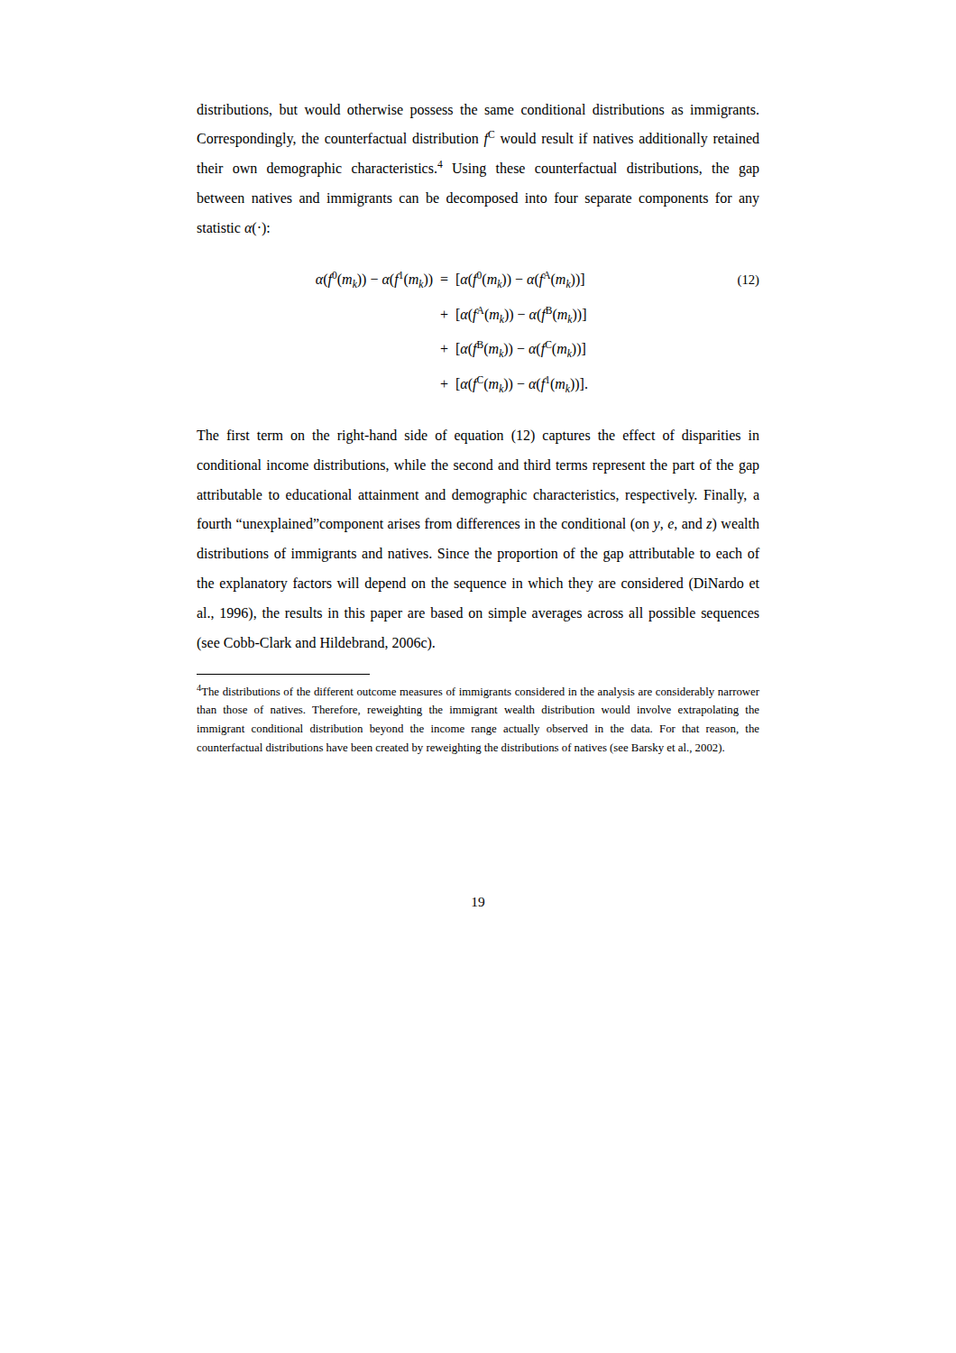distributions, but would otherwise possess the same conditional distributions as immigrants. Correspondingly, the counterfactual distribution fC would result if natives additionally retained their own demographic characteristics.4 Using these counterfactual distributions, the gap between natives and immigrants can be decomposed into four separate components for any statistic α(·):
| α ( f 0 ( m k )) − α ( f 1 ( m k )) | = | [ α ( f 0 ( m k )) − α ( f A ( m k ))] | (12) |
| | + | [ α ( f A ( m k )) − α ( f B ( m k ))] | |
| | + | [ α ( f B ( m k )) − α ( f C ( m k ))] | |
| | + | [ α ( f C ( m k )) − α ( f 1 ( m k ))]. | |
The first term on the right-hand side of equation (12) captures the effect of disparities in conditional income distributions, while the second and third terms represent the part of the gap attributable to educational attainment and demographic characteristics, respectively. Finally, a fourth “unexplained”component arises from differences in the conditional (on y, e, and z) wealth distributions of immigrants and natives. Since the proportion of the gap attributable to each of the explanatory factors will depend on the sequence in which they are considered (DiNardo et al., 1996), the results in this paper are based on simple averages across all possible sequences (see Cobb-Clark and Hildebrand, 2006c).
4The distributions of the different outcome measures of immigrants considered in the analysis are considerably narrower than those of natives. Therefore, reweighting the immigrant wealth distribution would involve extrapolating the immigrant conditional distribution beyond the income range actually observed in the data. For that reason, the counterfactual distributions have been created by reweighting the distributions of natives (see Barsky et al., 2002).
19